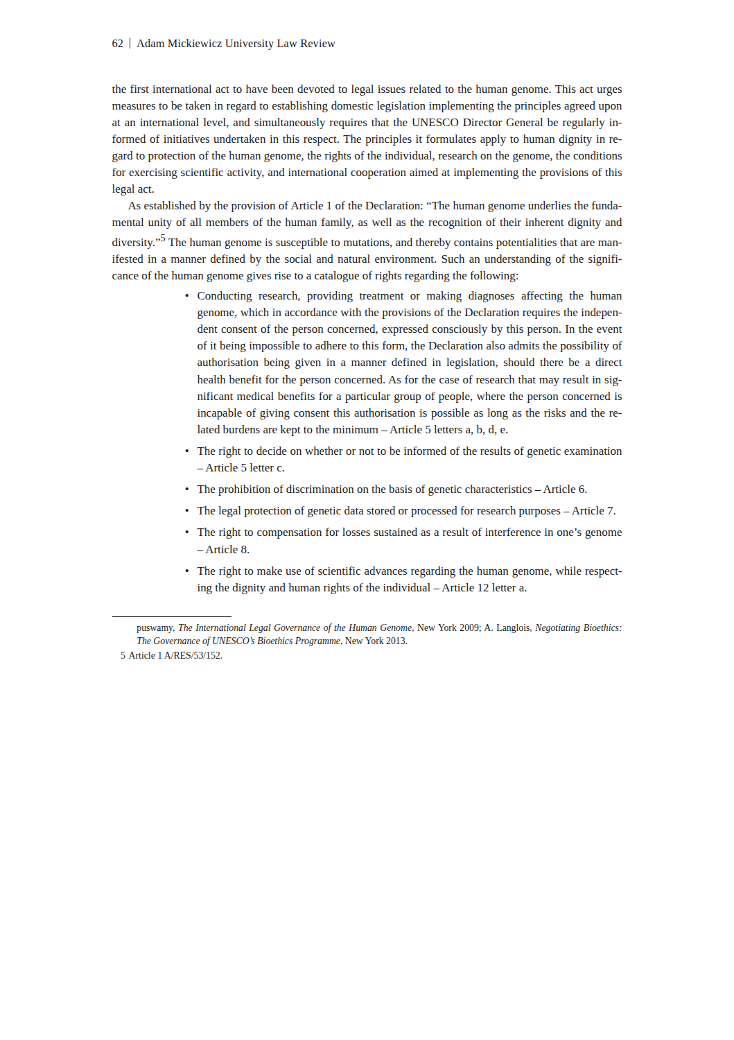62 Adam Mickiewicz University Law Review
the first international act to have been devoted to legal issues related to the human genome. This act urges measures to be taken in regard to establishing domestic legislation implementing the principles agreed upon at an international level, and simultaneously requires that the UNESCO Director General be regularly informed of initiatives undertaken in this respect. The principles it formulates apply to human dignity in regard to protection of the human genome, the rights of the individual, research on the genome, the conditions for exercising scientific activity, and international cooperation aimed at implementing the provisions of this legal act.
As established by the provision of Article 1 of the Declaration: “The human genome underlies the fundamental unity of all members of the human family, as well as the recognition of their inherent dignity and diversity.”5 The human genome is susceptible to mutations, and thereby contains potentialities that are manifested in a manner defined by the social and natural environment. Such an understanding of the significance of the human genome gives rise to a catalogue of rights regarding the following:
Conducting research, providing treatment or making diagnoses affecting the human genome, which in accordance with the provisions of the Declaration requires the independent consent of the person concerned, expressed consciously by this person. In the event of it being impossible to adhere to this form, the Declaration also admits the possibility of authorisation being given in a manner defined in legislation, should there be a direct health benefit for the person concerned. As for the case of research that may result in significant medical benefits for a particular group of people, where the person concerned is incapable of giving consent this authorisation is possible as long as the risks and the related burdens are kept to the minimum – Article 5 letters a, b, d, e.
The right to decide on whether or not to be informed of the results of genetic examination – Article 5 letter c.
The prohibition of discrimination on the basis of genetic characteristics – Article 6.
The legal protection of genetic data stored or processed for research purposes – Article 7.
The right to compensation for losses sustained as a result of interference in one’s genome – Article 8.
The right to make use of scientific advances regarding the human genome, while respecting the dignity and human rights of the individual – Article 12 letter a.
puswamy, The International Legal Governance of the Human Genome, New York 2009; A. Langlois, Negotiating Bioethics: The Governance of UNESCO’s Bioethics Programme, New York 2013.
5 Article 1 A/RES/53/152.